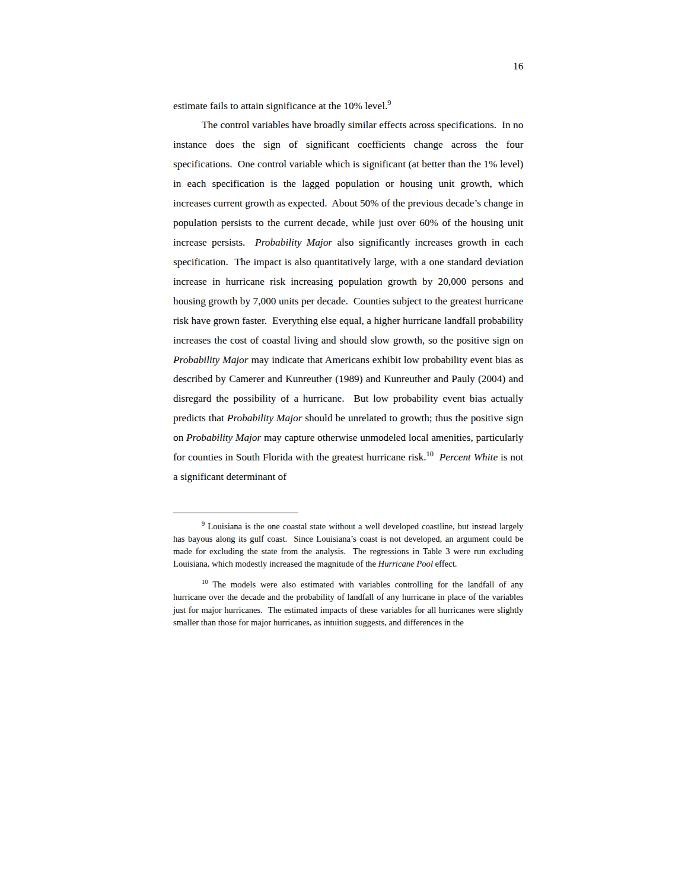16
estimate fails to attain significance at the 10% level.9
The control variables have broadly similar effects across specifications. In no instance does the sign of significant coefficients change across the four specifications. One control variable which is significant (at better than the 1% level) in each specification is the lagged population or housing unit growth, which increases current growth as expected. About 50% of the previous decade’s change in population persists to the current decade, while just over 60% of the housing unit increase persists. Probability Major also significantly increases growth in each specification. The impact is also quantitatively large, with a one standard deviation increase in hurricane risk increasing population growth by 20,000 persons and housing growth by 7,000 units per decade. Counties subject to the greatest hurricane risk have grown faster. Everything else equal, a higher hurricane landfall probability increases the cost of coastal living and should slow growth, so the positive sign on Probability Major may indicate that Americans exhibit low probability event bias as described by Camerer and Kunreuther (1989) and Kunreuther and Pauly (2004) and disregard the possibility of a hurricane. But low probability event bias actually predicts that Probability Major should be unrelated to growth; thus the positive sign on Probability Major may capture otherwise unmodeled local amenities, particularly for counties in South Florida with the greatest hurricane risk.10 Percent White is not a significant determinant of
9 Louisiana is the one coastal state without a well developed coastline, but instead largely has bayous along its gulf coast. Since Louisiana’s coast is not developed, an argument could be made for excluding the state from the analysis. The regressions in Table 3 were run excluding Louisiana, which modestly increased the magnitude of the Hurricane Pool effect.
10 The models were also estimated with variables controlling for the landfall of any hurricane over the decade and the probability of landfall of any hurricane in place of the variables just for major hurricanes. The estimated impacts of these variables for all hurricanes were slightly smaller than those for major hurricanes, as intuition suggests, and differences in the